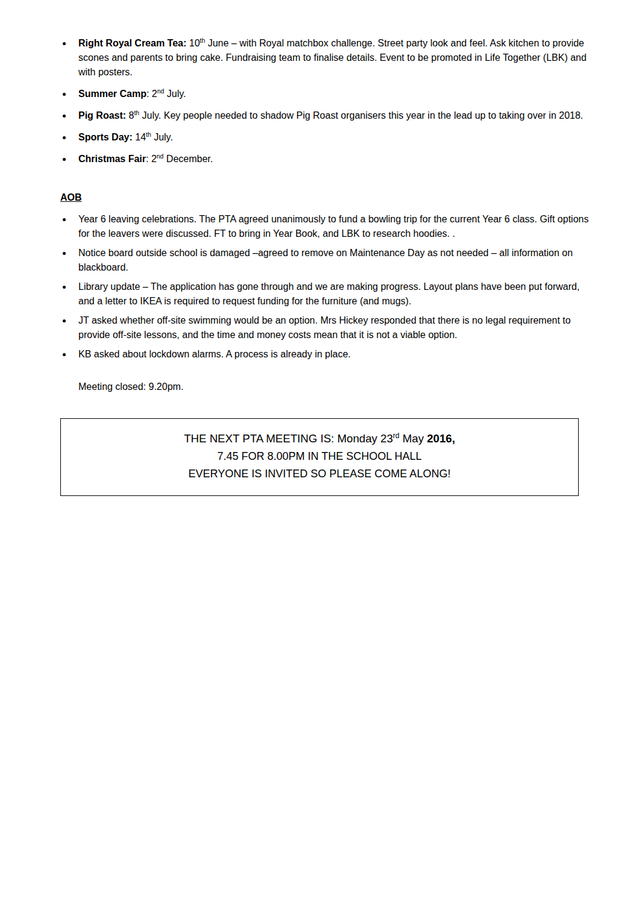Right Royal Cream Tea: 10th June – with Royal matchbox challenge. Street party look and feel. Ask kitchen to provide scones and parents to bring cake. Fundraising team to finalise details. Event to be promoted in Life Together (LBK) and with posters.
Summer Camp: 2nd July.
Pig Roast: 8th July. Key people needed to shadow Pig Roast organisers this year in the lead up to taking over in 2018.
Sports Day: 14th July.
Christmas Fair: 2nd December.
AOB
Year 6 leaving celebrations. The PTA agreed unanimously to fund a bowling trip for the current Year 6 class. Gift options for the leavers were discussed. FT to bring in Year Book, and LBK to research hoodies. .
Notice board outside school is damaged –agreed to remove on Maintenance Day as not needed – all information on blackboard.
Library update – The application has gone through and we are making progress. Layout plans have been put forward, and a letter to IKEA is required to request funding for the furniture (and mugs).
JT asked whether off-site swimming would be an option. Mrs Hickey responded that there is no legal requirement to provide off-site lessons, and the time and money costs mean that it is not a viable option.
KB asked about lockdown alarms. A process is already in place.
Meeting closed: 9.20pm.
THE NEXT PTA MEETING IS: Monday 23rd May 2016,
7.45 FOR 8.00PM IN THE SCHOOL HALL
EVERYONE IS INVITED SO PLEASE COME ALONG!